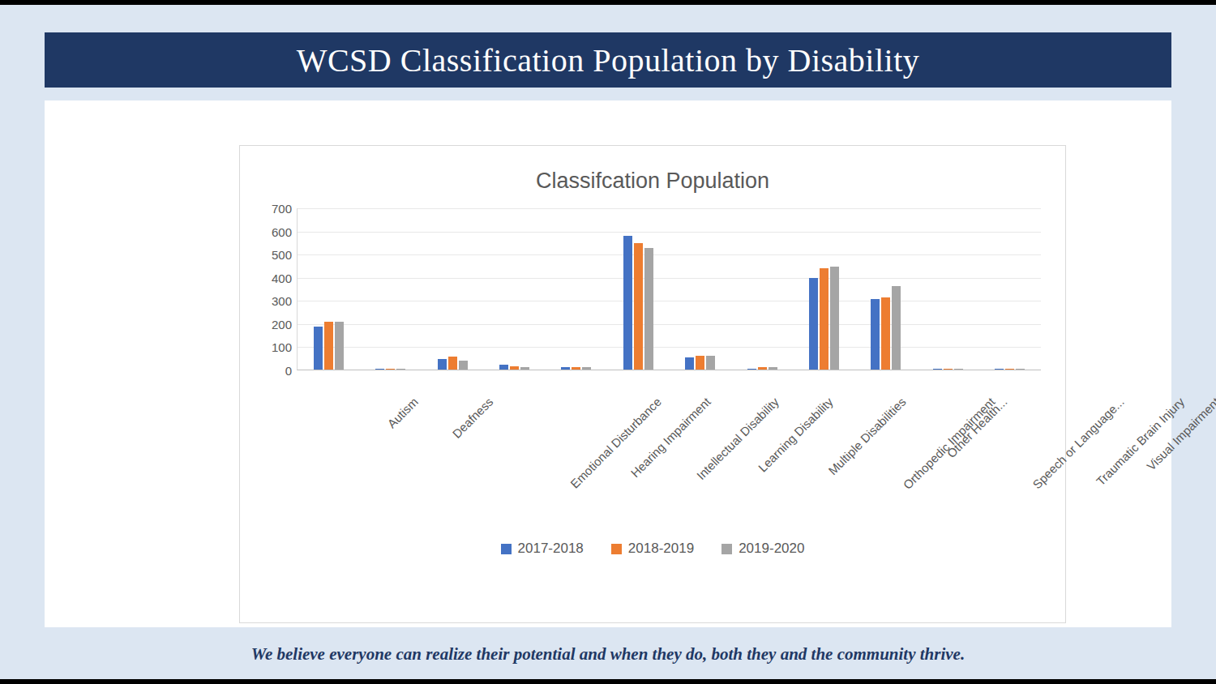WCSD Classification Population by Disability
Classifcation Population
700 600 500 400 300 200 100 0
Autism
Deafness
Emotional Disturbance
Hearing Impairment
Intellectual Disability
Learning Disability
Multiple Disabilities
Orthopedic Impairment
Other Health...
Speech or Language...
Traumatic Brain Injury
Visual Impairment
2017-2018
2018-2019
2019-2020
We believe everyone can realize their potential and when they do, both they and the community thrive.